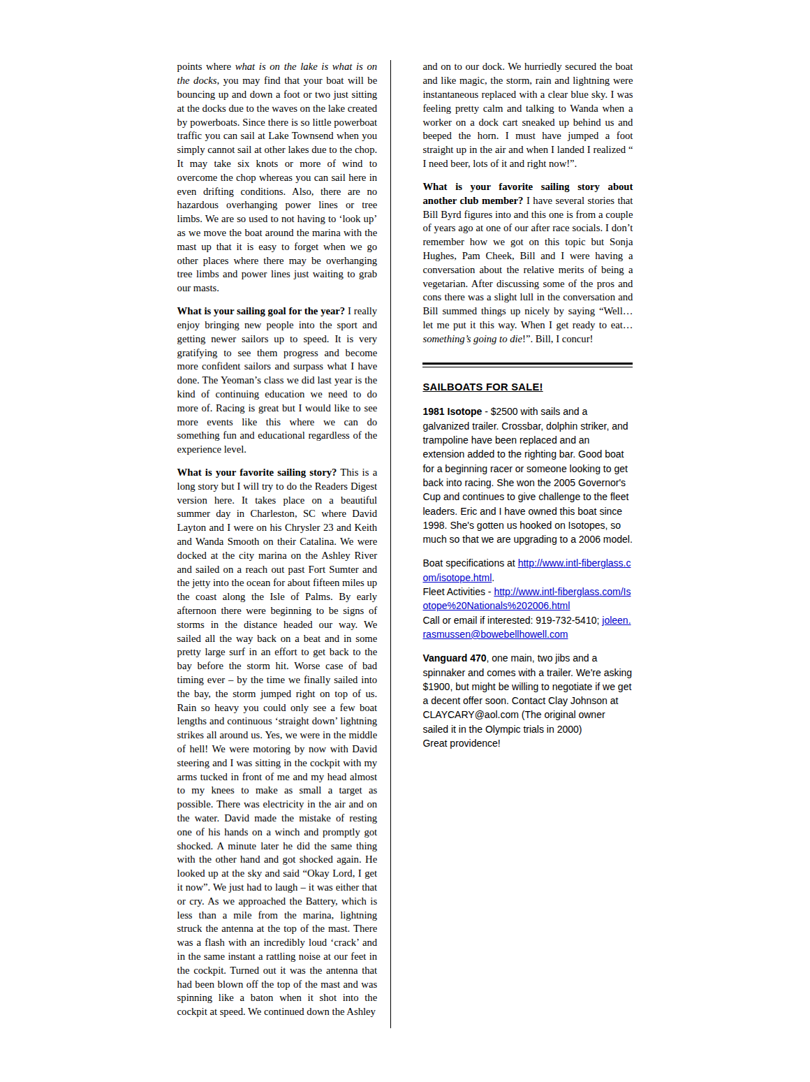points where what is on the lake is what is on the docks, you may find that your boat will be bouncing up and down a foot or two just sitting at the docks due to the waves on the lake created by powerboats. Since there is so little powerboat traffic you can sail at Lake Townsend when you simply cannot sail at other lakes due to the chop. It may take six knots or more of wind to overcome the chop whereas you can sail here in even drifting conditions. Also, there are no hazardous overhanging power lines or tree limbs. We are so used to not having to ‘look up’ as we move the boat around the marina with the mast up that it is easy to forget when we go other places where there may be overhanging tree limbs and power lines just waiting to grab our masts.
What is your sailing goal for the year? I really enjoy bringing new people into the sport and getting newer sailors up to speed. It is very gratifying to see them progress and become more confident sailors and surpass what I have done. The Yeoman’s class we did last year is the kind of continuing education we need to do more of. Racing is great but I would like to see more events like this where we can do something fun and educational regardless of the experience level.
What is your favorite sailing story? This is a long story but I will try to do the Readers Digest version here. It takes place on a beautiful summer day in Charleston, SC where David Layton and I were on his Chrysler 23 and Keith and Wanda Smooth on their Catalina. We were docked at the city marina on the Ashley River and sailed on a reach out past Fort Sumter and the jetty into the ocean for about fifteen miles up the coast along the Isle of Palms. By early afternoon there were beginning to be signs of storms in the distance headed our way. We sailed all the way back on a beat and in some pretty large surf in an effort to get back to the bay before the storm hit. Worse case of bad timing ever – by the time we finally sailed into the bay, the storm jumped right on top of us. Rain so heavy you could only see a few boat lengths and continuous ‘straight down’ lightning strikes all around us. Yes, we were in the middle of hell! We were motoring by now with David steering and I was sitting in the cockpit with my arms tucked in front of me and my head almost to my knees to make as small a target as possible. There was electricity in the air and on the water. David made the mistake of resting one of his hands on a winch and promptly got shocked. A minute later he did the same thing with the other hand and got shocked again. He looked up at the sky and said “Okay Lord, I get it now”. We just had to laugh – it was either that or cry. As we approached the Battery, which is less than a mile from the marina, lightning struck the antenna at the top of the mast. There was a flash with an incredibly loud ‘crack’ and in the same instant a rattling noise at our feet in the cockpit. Turned out it was the antenna that had been blown off the top of the mast and was spinning like a baton when it shot into the cockpit at speed. We continued down the Ashley
and on to our dock. We hurriedly secured the boat and like magic, the storm, rain and lightning were instantaneous replaced with a clear blue sky. I was feeling pretty calm and talking to Wanda when a worker on a dock cart sneaked up behind us and beeped the horn. I must have jumped a foot straight up in the air and when I landed I realized “ I need beer, lots of it and right now!”.
What is your favorite sailing story about another club member? I have several stories that Bill Byrd figures into and this one is from a couple of years ago at one of our after race socials. I don’t remember how we got on this topic but Sonja Hughes, Pam Cheek, Bill and I were having a conversation about the relative merits of being a vegetarian. After discussing some of the pros and cons there was a slight lull in the conversation and Bill summed things up nicely by saying “Well… let me put it this way. When I get ready to eat… something’s going to die!”. Bill, I concur!
SAILBOATS FOR SALE!
1981 Isotope - $2500 with sails and a galvanized trailer. Crossbar, dolphin striker, and trampoline have been replaced and an extension added to the righting bar. Good boat for a beginning racer or someone looking to get back into racing. She won the 2005 Governor's Cup and continues to give challenge to the fleet leaders. Eric and I have owned this boat since 1998. She's gotten us hooked on Isotopes, so much so that we are upgrading to a 2006 model.
Boat specifications at http://www.intl-fiberglass.com/isotope.html.
Fleet Activities - http://www.intl-fiberglass.com/Isotope%20Nationals%202006.html
Call or email if interested: 919-732-5410; joleen.rasmussen@bowebellhowell.com
Vanguard 470, one main, two jibs and a spinnaker and comes with a trailer. We're asking $1900, but might be willing to negotiate if we get a decent offer soon. Contact Clay Johnson at CLAYCARY@aol.com (The original owner sailed it in the Olympic trials in 2000)
Great providence!